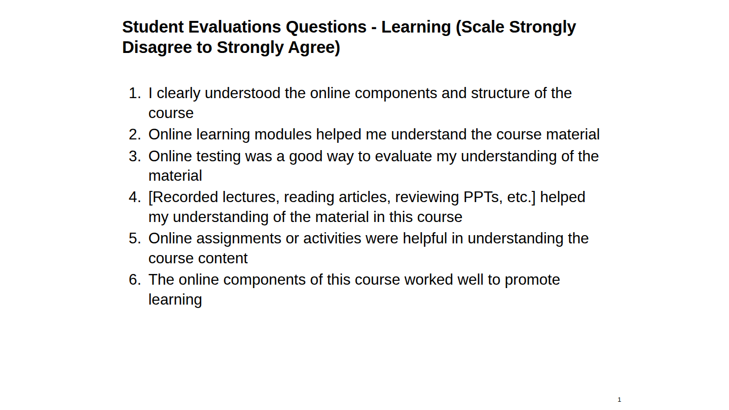Student Evaluations Questions - Learning (Scale Strongly Disagree to Strongly Agree)
I clearly understood the online components and structure of the course
Online learning modules helped me understand the course material
Online testing was a good way to evaluate my understanding of the material
[Recorded lectures, reading articles, reviewing PPTs, etc.] helped my understanding of the material in this course
Online assignments or activities were helpful in understanding the course content
The online components of this course worked well to promote learning
1